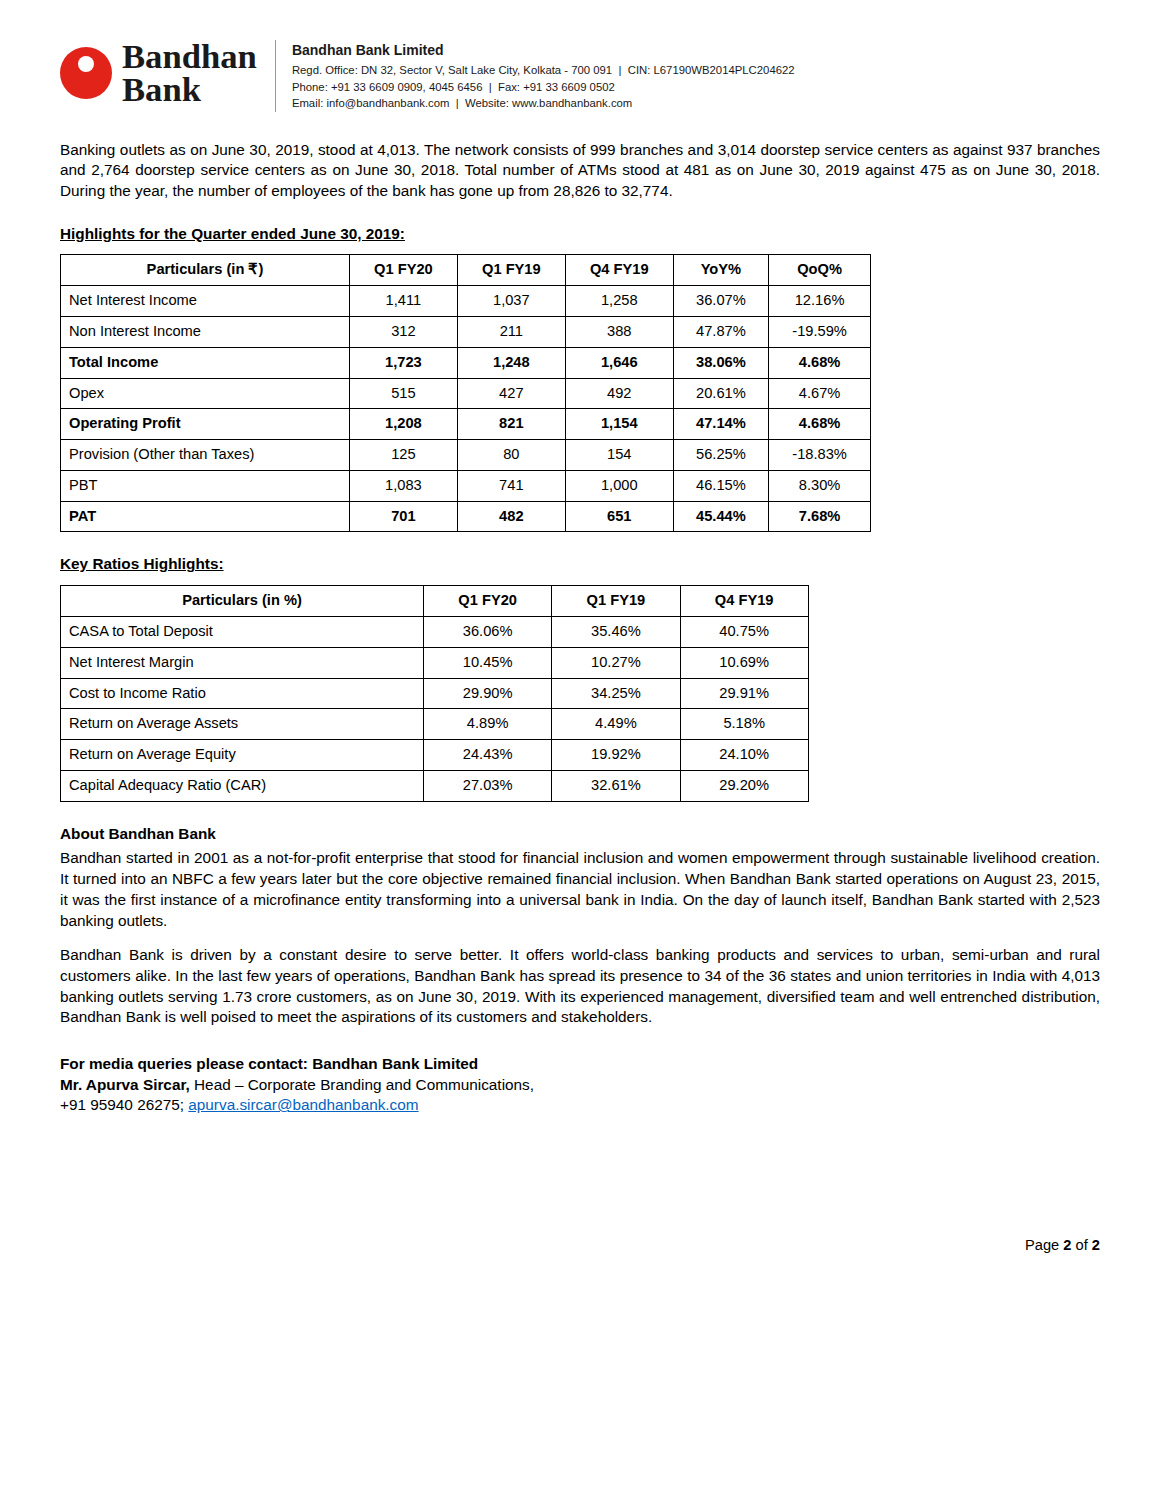Bandhan Bank
Bandhan Bank Limited
Regd. Office: DN 32, Sector V, Salt Lake City, Kolkata - 700 091 | CIN: L67190WB2014PLC204622
Phone: +91 33 6609 0909, 4045 6456 | Fax: +91 33 6609 0502
Email: info@bandhanbank.com | Website: www.bandhanbank.com
Banking outlets as on June 30, 2019, stood at 4,013. The network consists of 999 branches and 3,014 doorstep service centers as against 937 branches and 2,764 doorstep service centers as on June 30, 2018. Total number of ATMs stood at 481 as on June 30, 2019 against 475 as on June 30, 2018. During the year, the number of employees of the bank has gone up from 28,826 to 32,774.
Highlights for the Quarter ended June 30, 2019:
| Particulars (in ₹) | Q1 FY20 | Q1 FY19 | Q4 FY19 | YoY% | QoQ% |
| --- | --- | --- | --- | --- | --- |
| Net Interest Income | 1,411 | 1,037 | 1,258 | 36.07% | 12.16% |
| Non Interest Income | 312 | 211 | 388 | 47.87% | -19.59% |
| Total Income | 1,723 | 1,248 | 1,646 | 38.06% | 4.68% |
| Opex | 515 | 427 | 492 | 20.61% | 4.67% |
| Operating Profit | 1,208 | 821 | 1,154 | 47.14% | 4.68% |
| Provision (Other than Taxes) | 125 | 80 | 154 | 56.25% | -18.83% |
| PBT | 1,083 | 741 | 1,000 | 46.15% | 8.30% |
| PAT | 701 | 482 | 651 | 45.44% | 7.68% |
Key Ratios Highlights:
| Particulars (in %) | Q1 FY20 | Q1 FY19 | Q4 FY19 |
| --- | --- | --- | --- |
| CASA to Total Deposit | 36.06% | 35.46% | 40.75% |
| Net Interest Margin | 10.45% | 10.27% | 10.69% |
| Cost to Income Ratio | 29.90% | 34.25% | 29.91% |
| Return on Average Assets | 4.89% | 4.49% | 5.18% |
| Return on Average Equity | 24.43% | 19.92% | 24.10% |
| Capital Adequacy Ratio (CAR) | 27.03% | 32.61% | 29.20% |
About Bandhan Bank
Bandhan started in 2001 as a not-for-profit enterprise that stood for financial inclusion and women empowerment through sustainable livelihood creation. It turned into an NBFC a few years later but the core objective remained financial inclusion. When Bandhan Bank started operations on August 23, 2015, it was the first instance of a microfinance entity transforming into a universal bank in India. On the day of launch itself, Bandhan Bank started with 2,523 banking outlets.
Bandhan Bank is driven by a constant desire to serve better. It offers world-class banking products and services to urban, semi-urban and rural customers alike. In the last few years of operations, Bandhan Bank has spread its presence to 34 of the 36 states and union territories in India with 4,013 banking outlets serving 1.73 crore customers, as on June 30, 2019. With its experienced management, diversified team and well entrenched distribution, Bandhan Bank is well poised to meet the aspirations of its customers and stakeholders.
For media queries please contact: Bandhan Bank Limited
Mr. Apurva Sircar, Head – Corporate Branding and Communications,
+91 95940 26275; apurva.sircar@bandhanbank.com
Page 2 of 2